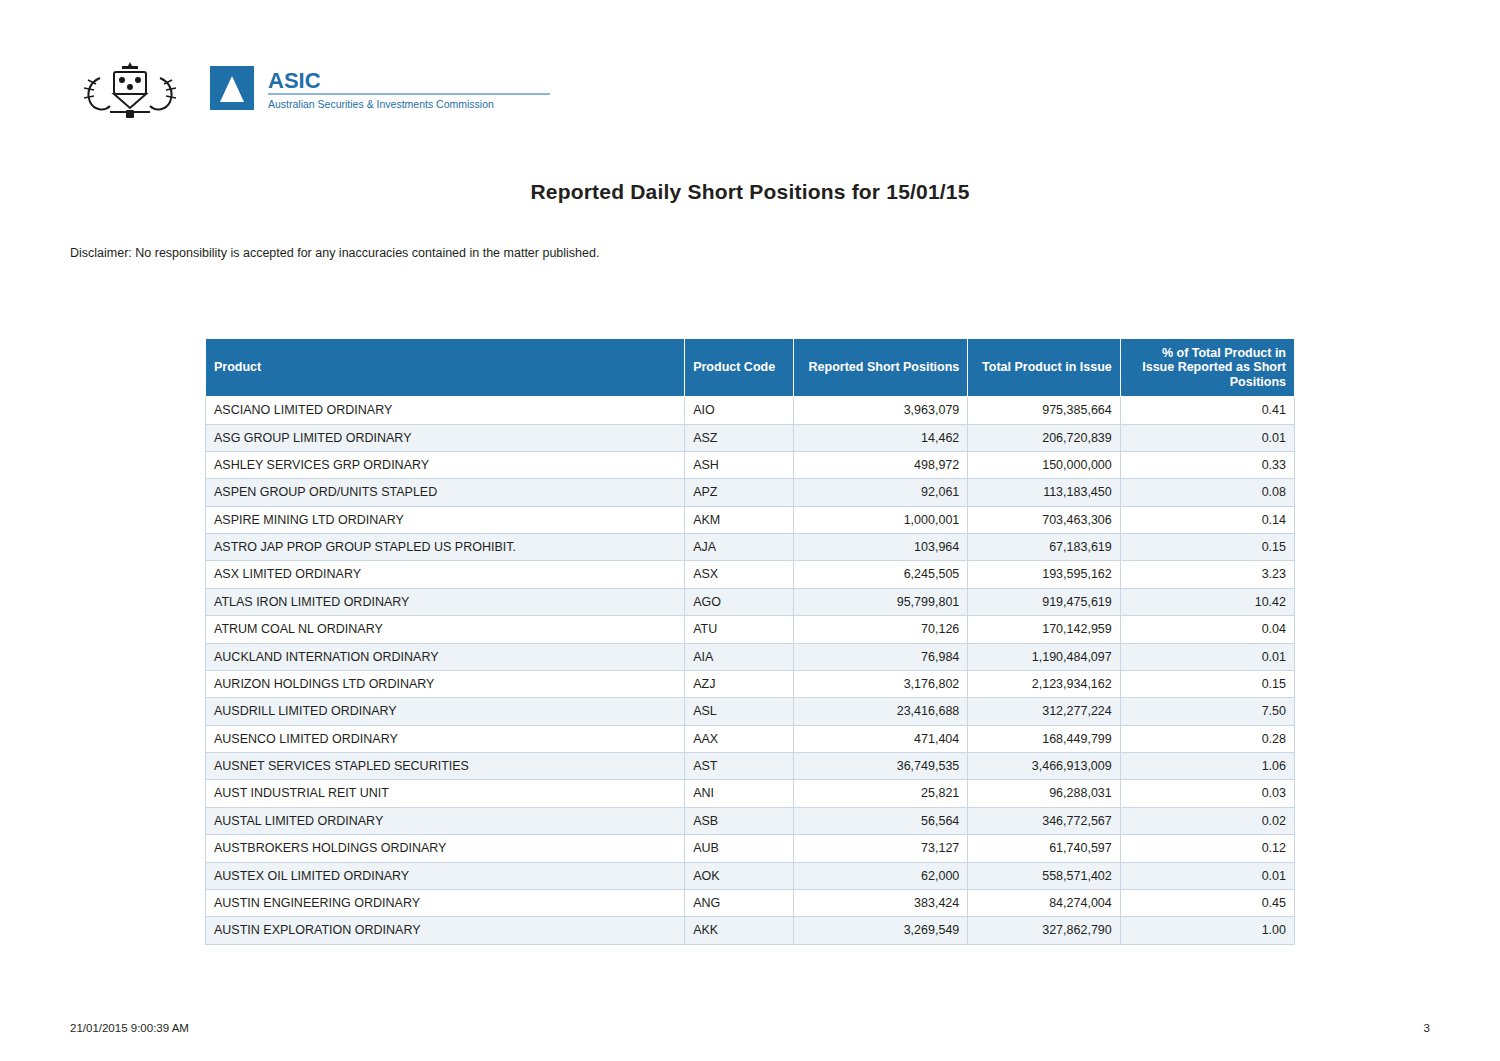ASIC Australian Securities & Investments Commission
Reported Daily Short Positions for 15/01/15
Disclaimer: No responsibility is accepted for any inaccuracies contained in the matter published.
| Product | Product Code | Reported Short Positions | Total Product in Issue | % of Total Product in Issue Reported as Short Positions |
| --- | --- | --- | --- | --- |
| ASCIANO LIMITED ORDINARY | AIO | 3,963,079 | 975,385,664 | 0.41 |
| ASG GROUP LIMITED ORDINARY | ASZ | 14,462 | 206,720,839 | 0.01 |
| ASHLEY SERVICES GRP ORDINARY | ASH | 498,972 | 150,000,000 | 0.33 |
| ASPEN GROUP ORD/UNITS STAPLED | APZ | 92,061 | 113,183,450 | 0.08 |
| ASPIRE MINING LTD ORDINARY | AKM | 1,000,001 | 703,463,306 | 0.14 |
| ASTRO JAP PROP GROUP STAPLED US PROHIBIT. | AJA | 103,964 | 67,183,619 | 0.15 |
| ASX LIMITED ORDINARY | ASX | 6,245,505 | 193,595,162 | 3.23 |
| ATLAS IRON LIMITED ORDINARY | AGO | 95,799,801 | 919,475,619 | 10.42 |
| ATRUM COAL NL ORDINARY | ATU | 70,126 | 170,142,959 | 0.04 |
| AUCKLAND INTERNATION ORDINARY | AIA | 76,984 | 1,190,484,097 | 0.01 |
| AURIZON HOLDINGS LTD ORDINARY | AZJ | 3,176,802 | 2,123,934,162 | 0.15 |
| AUSDRILL LIMITED ORDINARY | ASL | 23,416,688 | 312,277,224 | 7.50 |
| AUSENCO LIMITED ORDINARY | AAX | 471,404 | 168,449,799 | 0.28 |
| AUSNET SERVICES STAPLED SECURITIES | AST | 36,749,535 | 3,466,913,009 | 1.06 |
| AUST INDUSTRIAL REIT UNIT | ANI | 25,821 | 96,288,031 | 0.03 |
| AUSTAL LIMITED ORDINARY | ASB | 56,564 | 346,772,567 | 0.02 |
| AUSTBROKERS HOLDINGS ORDINARY | AUB | 73,127 | 61,740,597 | 0.12 |
| AUSTEX OIL LIMITED ORDINARY | AOK | 62,000 | 558,571,402 | 0.01 |
| AUSTIN ENGINEERING ORDINARY | ANG | 383,424 | 84,274,004 | 0.45 |
| AUSTIN EXPLORATION ORDINARY | AKK | 3,269,549 | 327,862,790 | 1.00 |
21/01/2015 9:00:39 AM 3